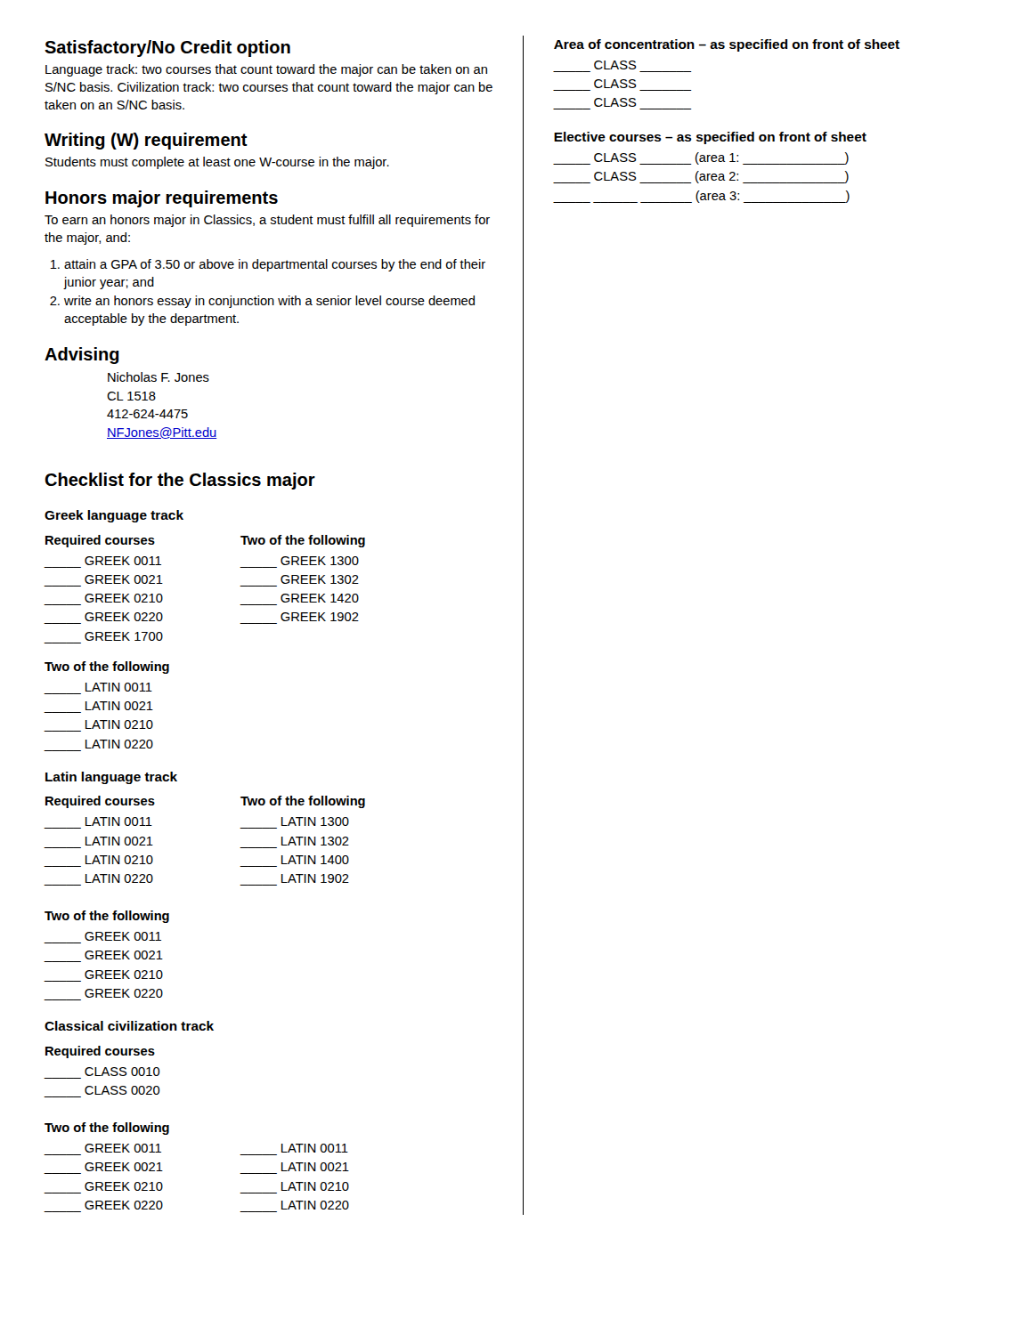Satisfactory/No Credit option
Language track: two courses that count toward the major can be taken on an S/NC basis. Civilization track: two courses that count toward the major can be taken on an S/NC basis.
Writing (W) requirement
Students must complete at least one W-course in the major.
Honors major requirements
To earn an honors major in Classics, a student must fulfill all requirements for the major, and:
attain a GPA of 3.50 or above in departmental courses by the end of their junior year; and
write an honors essay in conjunction with a senior level course deemed acceptable by the department.
Advising
Nicholas F. Jones
CL 1518
412-624-4475
NFJones@Pitt.edu
Checklist for the Classics major
Greek language track
Required courses
_____ GREEK 0011
_____ GREEK 0021
_____ GREEK 0210
_____ GREEK 0220
_____ GREEK 1700
Two of the following
_____ GREEK 1300
_____ GREEK 1302
_____ GREEK 1420
_____ GREEK 1902
Two of the following
_____ LATIN 0011
_____ LATIN 0021
_____ LATIN 0210
_____ LATIN 0220
Latin language track
Required courses
_____ LATIN 0011
_____ LATIN 0021
_____ LATIN 0210
_____ LATIN 0220
Two of the following
_____ LATIN 1300
_____ LATIN 1302
_____ LATIN 1400
_____ LATIN 1902
Two of the following
_____ GREEK 0011
_____ GREEK 0021
_____ GREEK 0210
_____ GREEK 0220
Classical civilization track
Required courses
_____ CLASS 0010
_____ CLASS 0020
Two of the following
_____ GREEK 0011
_____ GREEK 0021
_____ GREEK 0210
_____ GREEK 0220
_____ LATIN 0011
_____ LATIN 0021
_____ LATIN 0210
_____ LATIN 0220
Area of concentration – as specified on front of sheet
_____ CLASS _______
_____ CLASS _______
_____ CLASS _______
Elective courses – as specified on front of sheet
_____ CLASS _______ (area 1: ______________)
_____ CLASS _______ (area 2: ______________)
_____ ______ _______ (area 3: ______________)